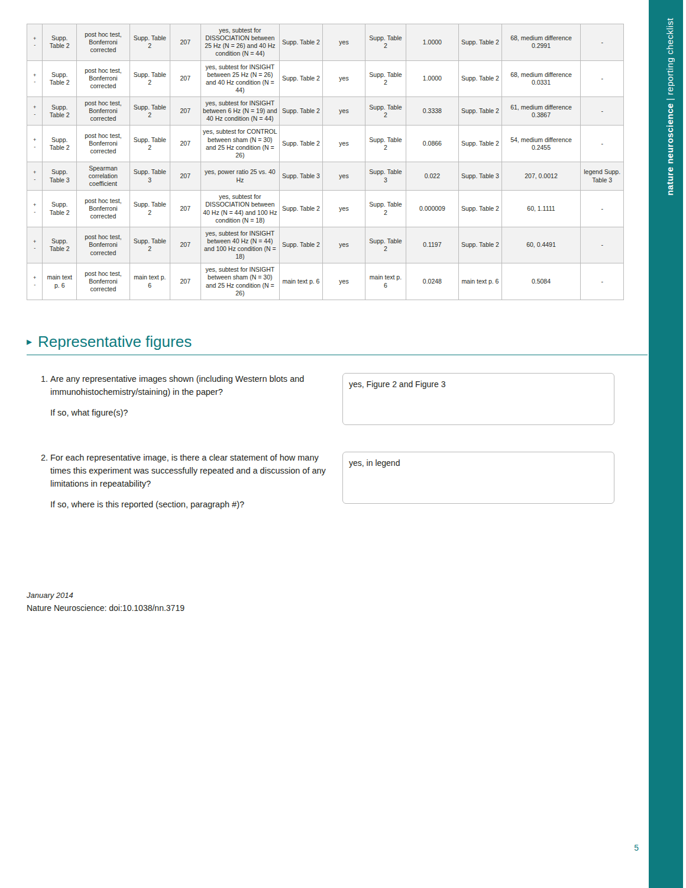nature neuroscience | reporting checklist
| + - | Supp. Table 2 | post hoc test, Bonferroni corrected | Supp. Table 2 | 207 | yes, subtest for DISSOCIATION between 25 Hz (N = 26) and 40 Hz condition (N = 44) | Supp. Table 2 | yes | Supp. Table 2 | 1.0000 | Supp. Table 2 | 68, medium difference 0.2991 | - |
| + - | Supp. Table 2 | post hoc test, Bonferroni corrected | Supp. Table 2 | 207 | yes, subtest for INSIGHT between 25 Hz (N = 26) and 40 Hz condition (N = 44) | Supp. Table 2 | yes | Supp. Table 2 | 1.0000 | Supp. Table 2 | 68, medium difference 0.0331 | - |
| + - | Supp. Table 2 | post hoc test, Bonferroni corrected | Supp. Table 2 | 207 | yes, subtest for INSIGHT between 6 Hz (N = 19) and 40 Hz condition (N = 44) | Supp. Table 2 | yes | Supp. Table 2 | 0.3338 | Supp. Table 2 | 61, medium difference 0.3867 | - |
| + - | Supp. Table 2 | post hoc test, Bonferroni corrected | Supp. Table 2 | 207 | yes, subtest for CONTROL between sham (N = 30) and 25 Hz condition (N = 26) | Supp. Table 2 | yes | Supp. Table 2 | 0.0866 | Supp. Table 2 | 54, medium difference 0.2455 | - |
| + - | Supp. Table 3 | Spearman correlation coefficient | Supp. Table 3 | 207 | yes, power ratio 25 vs. 40 Hz | Supp. Table 3 | yes | Supp. Table 3 | 0.022 | Supp. Table 3 | 207, 0.0012 | legend Supp. Table 3 |
| + - | Supp. Table 2 | post hoc test, Bonferroni corrected | Supp. Table 2 | 207 | yes, subtest for DISSOCIATION between 40 Hz (N = 44) and 100 Hz condition (N = 18) | Supp. Table 2 | yes | Supp. Table 2 | 0.000009 | Supp. Table 2 | 60, 1.1111 | - |
| + - | Supp. Table 2 | post hoc test, Bonferroni corrected | Supp. Table 2 | 207 | yes, subtest for INSIGHT between 40 Hz (N = 44) and 100 Hz condition (N = 18) | Supp. Table 2 | yes | Supp. Table 2 | 0.1197 | Supp. Table 2 | 60, 0.4491 | - |
| + - | main text p. 6 | post hoc test, Bonferroni corrected | main text p. 6 | 207 | yes, subtest for INSIGHT between sham (N = 30) and 25 Hz condition (N = 26) | main text p. 6 | yes | main text p. 6 | 0.0248 | main text p. 6 | 0.5084 | - |
▸Representative figures
Are any representative images shown (including Western blots and immunohistochemistry/staining) in the paper?
If so, what figure(s)?
yes, Figure 2 and Figure 3
For each representative image, is there a clear statement of how many times this experiment was successfully repeated and a discussion of any limitations in repeatability?
If so, where is this reported (section, paragraph #)?
yes, in legend
January 2014
Nature Neuroscience: doi:10.1038/nn.3719
5